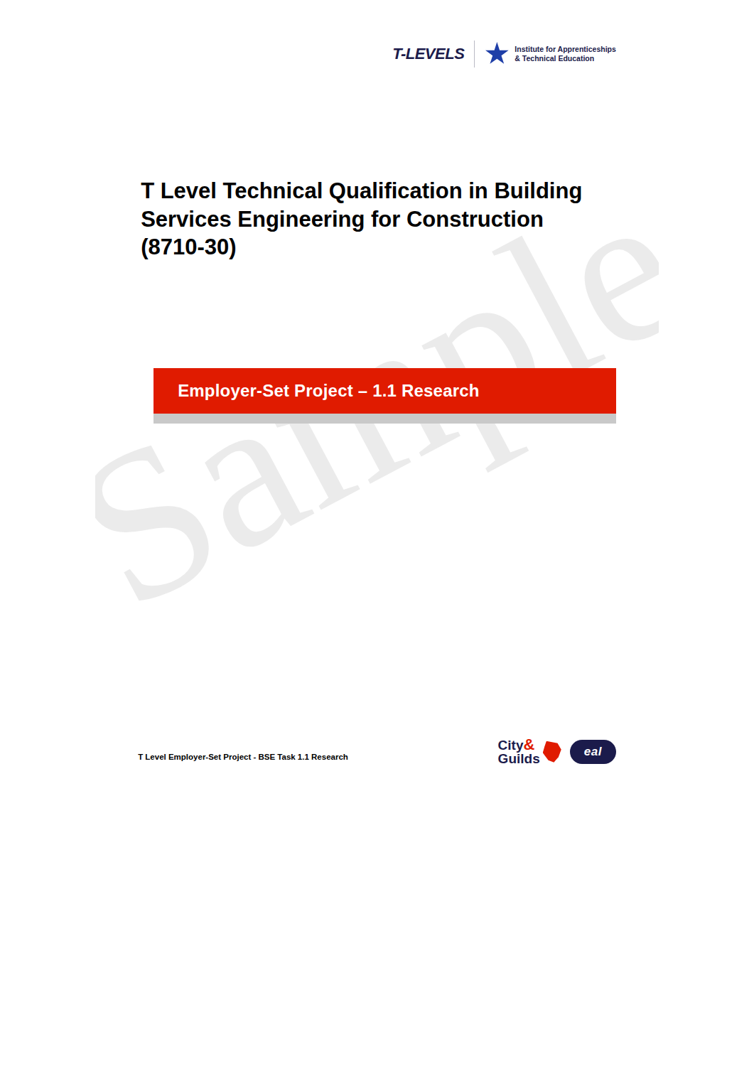T-LEVELS
Institute for Apprenticeships
& Technical Education
Sample
T Level Technical Qualification in Building Services Engineering for Construction
(8710-30)
Employer-Set Project – 1.1 Research
T Level Employer-Set Project - BSE Task 1.1 Research
City& Guilds
eal